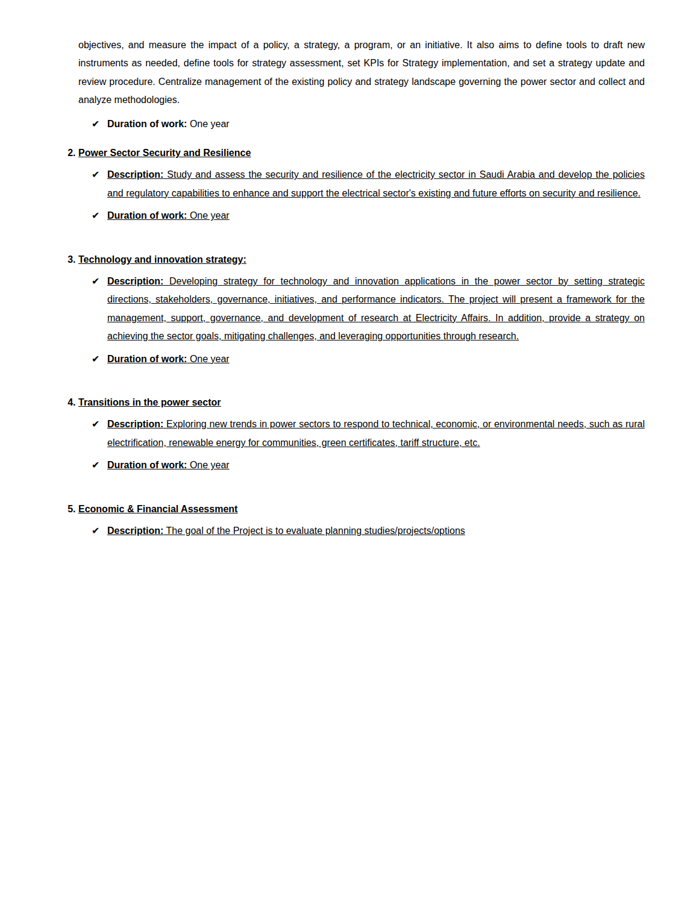objectives, and measure the impact of a policy, a strategy, a program, or an initiative. It also aims to define tools to draft new instruments as needed, define tools for strategy assessment, set KPIs for Strategy implementation, and set a strategy update and review procedure. Centralize management of the existing policy and strategy landscape governing the power sector and collect and analyze methodologies.
Duration of work: One year
Power Sector Security and Resilience
Description: Study and assess the security and resilience of the electricity sector in Saudi Arabia and develop the policies and regulatory capabilities to enhance and support the electrical sector's existing and future efforts on security and resilience.
Duration of work: One year
Technology and innovation strategy:
Description: Developing strategy for technology and innovation applications in the power sector by setting strategic directions, stakeholders, governance, initiatives, and performance indicators. The project will present a framework for the management, support, governance, and development of research at Electricity Affairs. In addition, provide a strategy on achieving the sector goals, mitigating challenges, and leveraging opportunities through research.
Duration of work: One year
Transitions in the power sector
Description: Exploring new trends in power sectors to respond to technical, economic, or environmental needs, such as rural electrification, renewable energy for communities, green certificates, tariff structure, etc.
Duration of work: One year
Economic & Financial Assessment
Description: The goal of the Project is to evaluate planning studies/projects/options